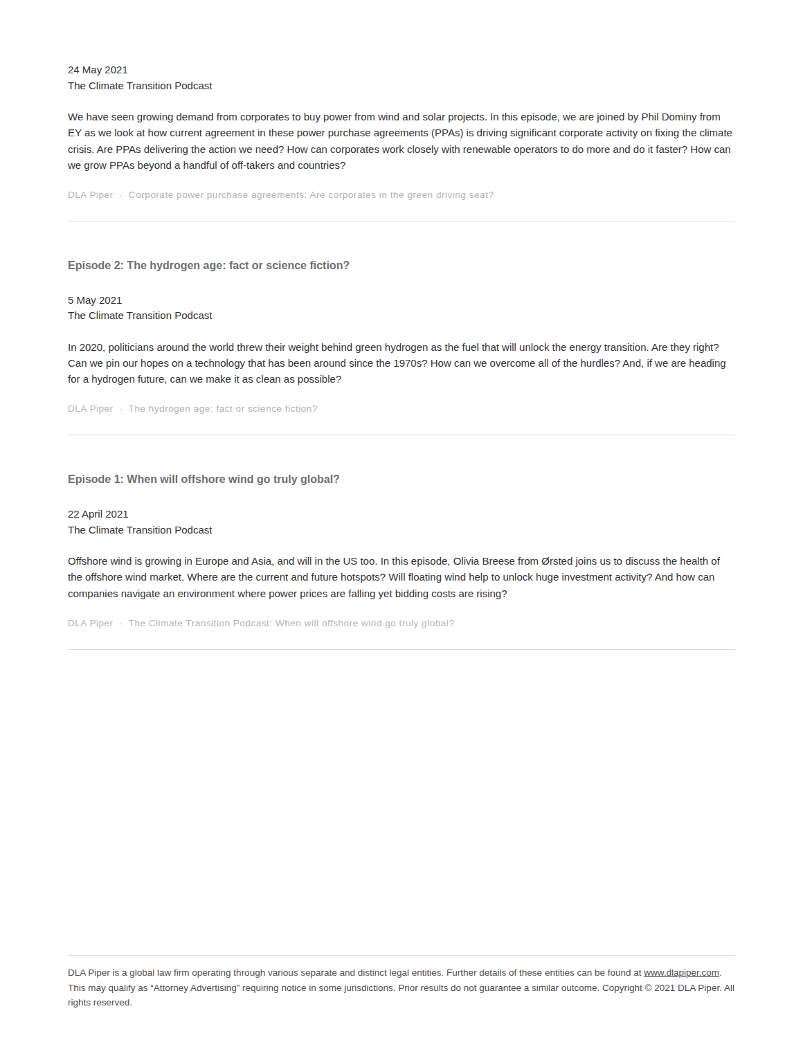24 May 2021 The Climate Transition Podcast
We have seen growing demand from corporates to buy power from wind and solar projects. In this episode, we are joined by Phil Dominy from EY as we look at how current agreement in these power purchase agreements (PPAs) is driving significant corporate activity on fixing the climate crisis. Are PPAs delivering the action we need? How can corporates work closely with renewable operators to do more and do it faster? How can we grow PPAs beyond a handful of off-takers and countries?
DLA Piper · Corporate power purchase agreements: Are corporates in the green driving seat?
Episode 2: The hydrogen age: fact or science fiction?
5 May 2021 The Climate Transition Podcast
In 2020, politicians around the world threw their weight behind green hydrogen as the fuel that will unlock the energy transition. Are they right? Can we pin our hopes on a technology that has been around since the 1970s? How can we overcome all of the hurdles? And, if we are heading for a hydrogen future, can we make it as clean as possible?
DLA Piper · The hydrogen age: fact or science fiction?
Episode 1: When will offshore wind go truly global?
22 April 2021 The Climate Transition Podcast
Offshore wind is growing in Europe and Asia, and will in the US too. In this episode, Olivia Breese from Ørsted joins us to discuss the health of the offshore wind market. Where are the current and future hotspots? Will floating wind help to unlock huge investment activity? And how can companies navigate an environment where power prices are falling yet bidding costs are rising?
DLA Piper · The Climate Transition Podcast: When will offshore wind go truly global?
DLA Piper is a global law firm operating through various separate and distinct legal entities. Further details of these entities can be found at www.dlapiper.com. This may qualify as “Attorney Advertising” requiring notice in some jurisdictions. Prior results do not guarantee a similar outcome. Copyright © 2021 DLA Piper. All rights reserved.